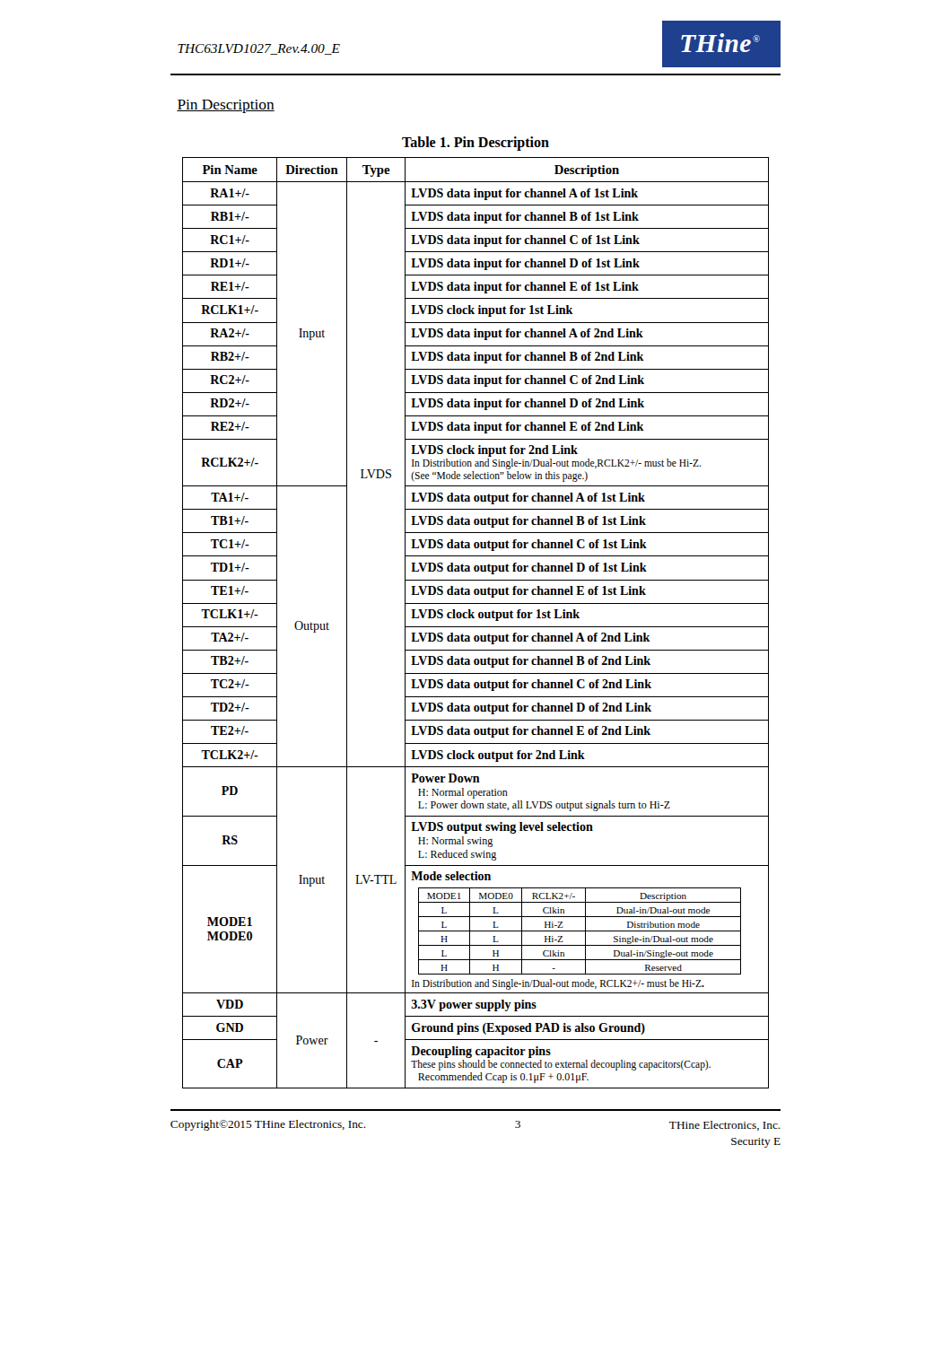THC63LVD1027_Rev.4.00_E
THine®
Pin Description
Table 1. Pin Description
| Pin Name | Direction | Type | Description |
| --- | --- | --- | --- |
| RA1+/- | Input | LVDS | LVDS data input for channel A of 1st Link |
| RB1+/- | LVDS data input for channel B of 1st Link |
| RC1+/- | LVDS data input for channel C of 1st Link |
| RD1+/- | LVDS data input for channel D of 1st Link |
| RE1+/- | LVDS data input for channel E of 1st Link |
| RCLK1+/- | LVDS clock input for 1st Link |
| RA2+/- | LVDS data input for channel A of 2nd Link |
| RB2+/- | LVDS data input for channel B of 2nd Link |
| RC2+/- | LVDS data input for channel C of 2nd Link |
| RD2+/- | LVDS data input for channel D of 2nd Link |
| RE2+/- | LVDS data input for channel E of 2nd Link |
| RCLK2+/- | LVDS clock input for 2nd Link In Distribution and Single-in/Dual-out mode,RCLK2+/- must be Hi-Z. (See “Mode selection” below in this page.) |
| TA1+/- | Output | LVDS data output for channel A of 1st Link |
| TB1+/- | LVDS data output for channel B of 1st Link |
| TC1+/- | LVDS data output for channel C of 1st Link |
| TD1+/- | LVDS data output for channel D of 1st Link |
| TE1+/- | LVDS data output for channel E of 1st Link |
| TCLK1+/- | LVDS clock output for 1st Link |
| TA2+/- | LVDS data output for channel A of 2nd Link |
| TB2+/- | LVDS data output for channel B of 2nd Link |
| TC2+/- | LVDS data output for channel C of 2nd Link |
| TD2+/- | LVDS data output for channel D of 2nd Link |
| TE2+/- | LVDS data output for channel E of 2nd Link |
| TCLK2+/- | LVDS clock output for 2nd Link |
| PD | Input | LV-TTL | Power Down H: Normal operation L: Power down state, all LVDS output signals turn to Hi-Z |
| RS | LVDS output swing level selection H: Normal swing L: Reduced swing |
| MODE1 MODE0 | Mode selection / MODE1 / MODE0 / RCLK2+/- / Description / / --- / --- / --- / --- / / L / L / Clkin / Dual-in/Dual-out mode / / L / L / Hi-Z / Distribution mode / / H / L / Hi-Z / Single-in/Dual-out mode / / L / H / Clkin / Dual-in/Single-out mode / / H / H / - / Reserved / In Distribution and Single-in/Dual-out mode, RCLK2+/- must be Hi-Z . |
| VDD | Power | - | 3.3V power supply pins |
| GND | Ground pins (Exposed PAD is also Ground) |
| CAP | Decoupling capacitor pins These pins should be connected to external decoupling capacitors(Ccap). Recommended Ccap is 0.1μF + 0.01μF. |
Copyright©2015 THine Electronics, Inc.
3
THine Electronics, Inc.
Security E